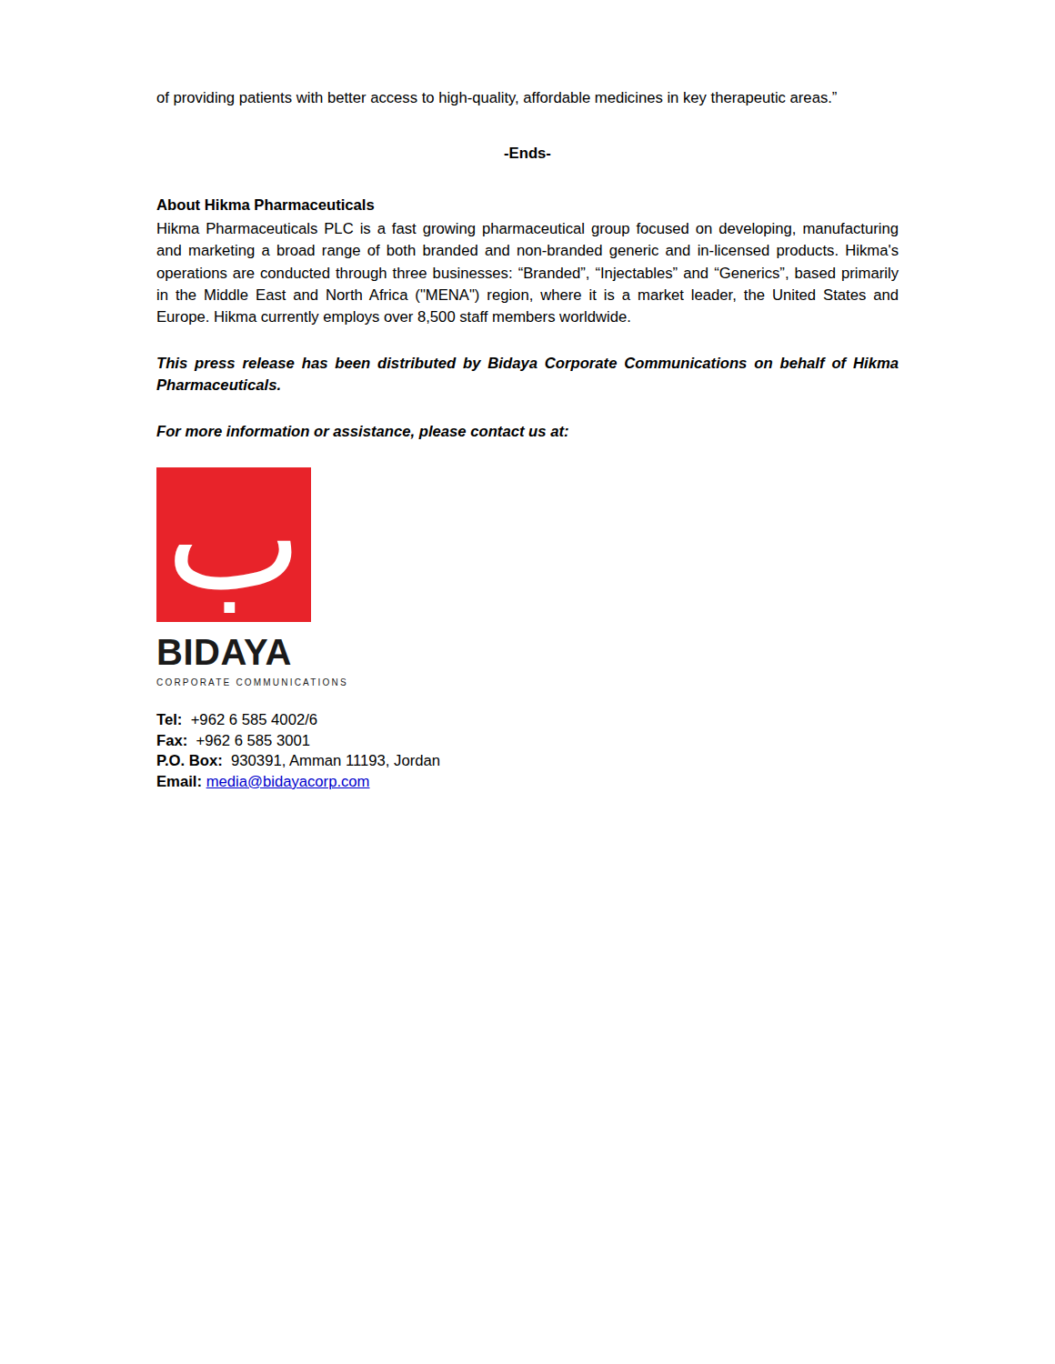of providing patients with better access to high-quality, affordable medicines in key therapeutic areas.”
-Ends-
About Hikma Pharmaceuticals
Hikma Pharmaceuticals PLC is a fast growing pharmaceutical group focused on developing, manufacturing and marketing a broad range of both branded and non-branded generic and in-licensed products. Hikma's operations are conducted through three businesses: “Branded”, “Injectables” and “Generics”, based primarily in the Middle East and North Africa ("MENA") region, where it is a market leader, the United States and Europe. Hikma currently employs over 8,500 staff members worldwide.
This press release has been distributed by Bidaya Corporate Communications on behalf of Hikma Pharmaceuticals.
For more information or assistance, please contact us at:
ب
BIDAYA
CORPORATE COMMUNICATIONS
Tel: +962 6 585 4002/6
Fax: +962 6 585 3001
P.O. Box: 930391, Amman 11193, Jordan
Email: media@bidayacorp.com